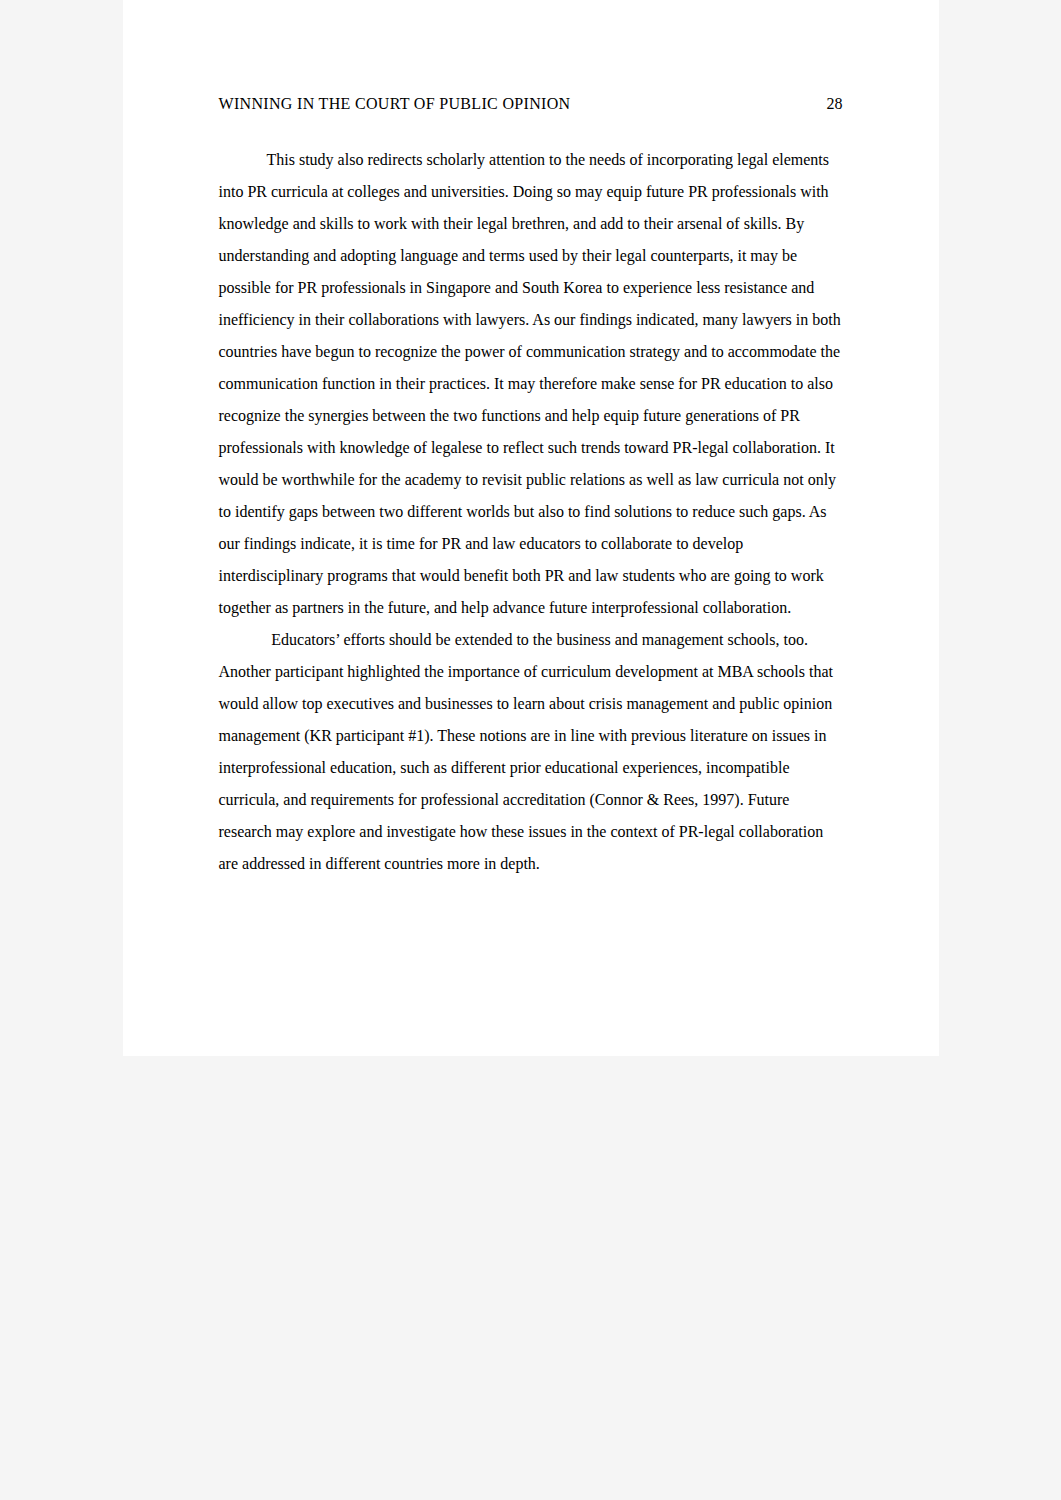Winning in the Court of Public Opinion 28
This study also redirects scholarly attention to the needs of incorporating legal elements into PR curricula at colleges and universities. Doing so may equip future PR professionals with knowledge and skills to work with their legal brethren, and add to their arsenal of skills. By understanding and adopting language and terms used by their legal counterparts, it may be possible for PR professionals in Singapore and South Korea to experience less resistance and inefficiency in their collaborations with lawyers. As our findings indicated, many lawyers in both countries have begun to recognize the power of communication strategy and to accommodate the communication function in their practices. It may therefore make sense for PR education to also recognize the synergies between the two functions and help equip future generations of PR professionals with knowledge of legalese to reflect such trends toward PR-legal collaboration. It would be worthwhile for the academy to revisit public relations as well as law curricula not only to identify gaps between two different worlds but also to find solutions to reduce such gaps. As our findings indicate, it is time for PR and law educators to collaborate to develop interdisciplinary programs that would benefit both PR and law students who are going to work together as partners in the future, and help advance future interprofessional collaboration.
Educators’ efforts should be extended to the business and management schools, too. Another participant highlighted the importance of curriculum development at MBA schools that would allow top executives and businesses to learn about crisis management and public opinion management (KR participant #1). These notions are in line with previous literature on issues in interprofessional education, such as different prior educational experiences, incompatible curricula, and requirements for professional accreditation (Connor & Rees, 1997). Future research may explore and investigate how these issues in the context of PR-legal collaboration are addressed in different countries more in depth.